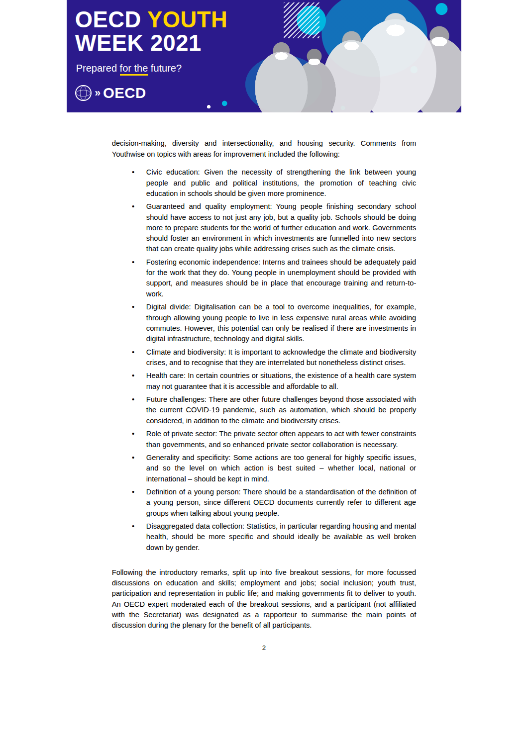OECD YOUTH WEEK 2021
Prepared for the future?
» OECD
decision-making, diversity and intersectionality, and housing security. Comments from Youthwise on topics with areas for improvement included the following:
Civic education: Given the necessity of strengthening the link between young people and public and political institutions, the promotion of teaching civic education in schools should be given more prominence.
Guaranteed and quality employment: Young people finishing secondary school should have access to not just any job, but a quality job. Schools should be doing more to prepare students for the world of further education and work. Governments should foster an environment in which investments are funnelled into new sectors that can create quality jobs while addressing crises such as the climate crisis.
Fostering economic independence: Interns and trainees should be adequately paid for the work that they do. Young people in unemployment should be provided with support, and measures should be in place that encourage training and return-to-work.
Digital divide: Digitalisation can be a tool to overcome inequalities, for example, through allowing young people to live in less expensive rural areas while avoiding commutes. However, this potential can only be realised if there are investments in digital infrastructure, technology and digital skills.
Climate and biodiversity: It is important to acknowledge the climate and biodiversity crises, and to recognise that they are interrelated but nonetheless distinct crises.
Health care: In certain countries or situations, the existence of a health care system may not guarantee that it is accessible and affordable to all.
Future challenges: There are other future challenges beyond those associated with the current COVID-19 pandemic, such as automation, which should be properly considered, in addition to the climate and biodiversity crises.
Role of private sector: The private sector often appears to act with fewer constraints than governments, and so enhanced private sector collaboration is necessary.
Generality and specificity: Some actions are too general for highly specific issues, and so the level on which action is best suited – whether local, national or international – should be kept in mind.
Definition of a young person: There should be a standardisation of the definition of a young person, since different OECD documents currently refer to different age groups when talking about young people.
Disaggregated data collection: Statistics, in particular regarding housing and mental health, should be more specific and should ideally be available as well broken down by gender.
Following the introductory remarks, split up into five breakout sessions, for more focussed discussions on education and skills; employment and jobs; social inclusion; youth trust, participation and representation in public life; and making governments fit to deliver to youth. An OECD expert moderated each of the breakout sessions, and a participant (not affiliated with the Secretariat) was designated as a rapporteur to summarise the main points of discussion during the plenary for the benefit of all participants.
2